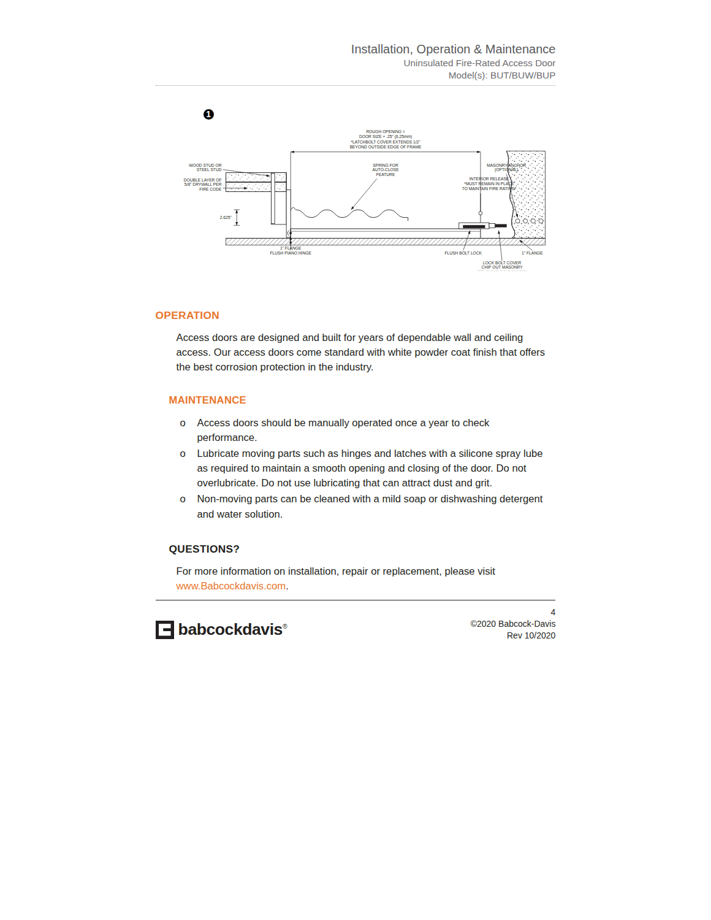Installation, Operation & Maintenance
Uninsulated Fire-Rated Access Door
Model(s): BUT/BUW/BUP
1
ROUGH OPENING = DOOR SIZE + .25" (6.25mm) *LATCHBOLT COVER EXTENDS 1/2" BEYOND OUTSIDE EDGE OF FRAME WOOD STUD OR STEEL STUD DOUBLE LAYER OF 5/8" DRYWALL PER FIRE CODE 2.625" FLUSH PIANO HINGE 1" FLANGE SPRING FOR AUTO-CLOSE FEATURE MASONRY ANCHOR (OPTIONAL) INTERIOR RELEASE *MUST REMAIN IN PLACE TO MAINTAIN FIRE RATING* FLUSH BOLT LOCK 1" FLANGE LOCK BOLT COVER CHIP OUT MASONRY *TO CLEAR BOLT COVER*
OPERATION
Access doors are designed and built for years of dependable wall and ceiling access. Our access doors come standard with white powder coat finish that offers the best corrosion protection in the industry.
MAINTENANCE
Access doors should be manually operated once a year to check performance.
Lubricate moving parts such as hinges and latches with a silicone spray lube as required to maintain a smooth opening and closing of the door. Do not overlubricate. Do not use lubricating that can attract dust and grit.
Non-moving parts can be cleaned with a mild soap or dishwashing detergent and water solution.
QUESTIONS?
For more information on installation, repair or replacement, please visit www.Babcockdavis.com.
babcockdavis®
4
©2020 Babcock-Davis
Rev 10/2020